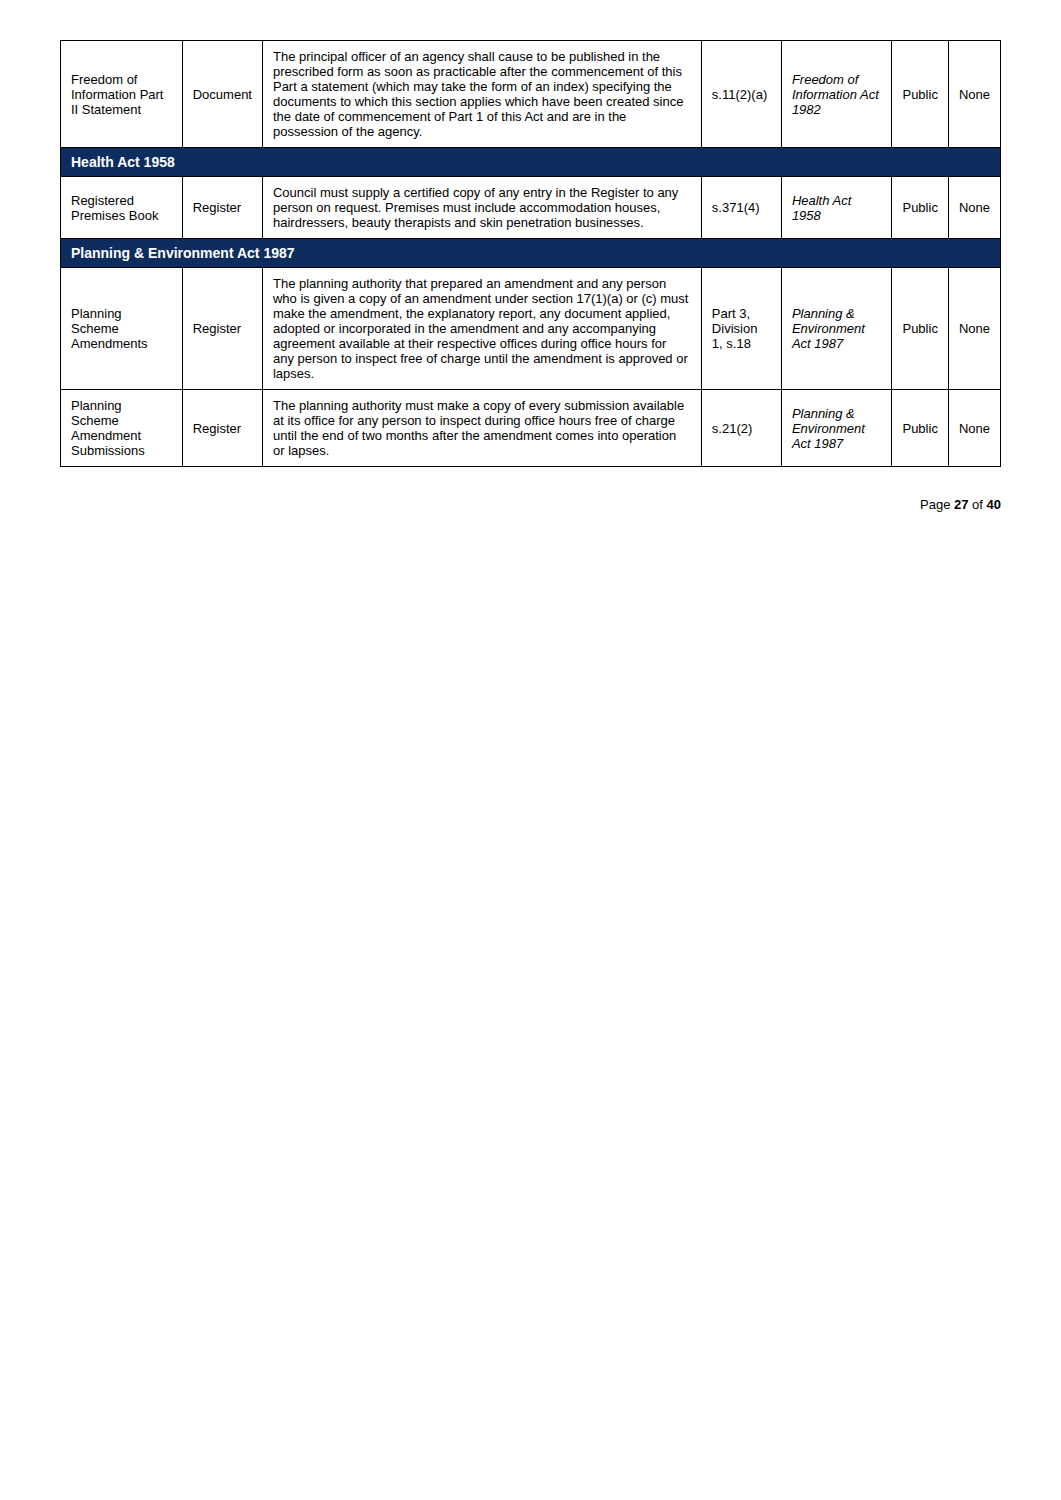| Freedom of Information Part II Statement | Document | The principal officer of an agency shall cause to be published in the prescribed form as soon as practicable after the commencement of this Part a statement (which may take the form of an index) specifying the documents to which this section applies which have been created since the date of commencement of Part 1 of this Act and are in the possession of the agency. | s.11(2)(a) | Freedom of Information Act 1982 | Public | None |
| Health Act 1958 |
| Registered Premises Book | Register | Council must supply a certified copy of any entry in the Register to any person on request. Premises must include accommodation houses, hairdressers, beauty therapists and skin penetration businesses. | s.371(4) | Health Act 1958 | Public | None |
| Planning & Environment Act 1987 |
| Planning Scheme Amendments | Register | The planning authority that prepared an amendment and any person who is given a copy of an amendment under section 17(1)(a) or (c) must make the amendment, the explanatory report, any document applied, adopted or incorporated in the amendment and any accompanying agreement available at their respective offices during office hours for any person to inspect free of charge until the amendment is approved or lapses. | Part 3, Division 1, s.18 | Planning & Environment Act 1987 | Public | None |
| Planning Scheme Amendment Submissions | Register | The planning authority must make a copy of every submission available at its office for any person to inspect during office hours free of charge until the end of two months after the amendment comes into operation or lapses. | s.21(2) | Planning & Environment Act 1987 | Public | None |
Page 27 of 40